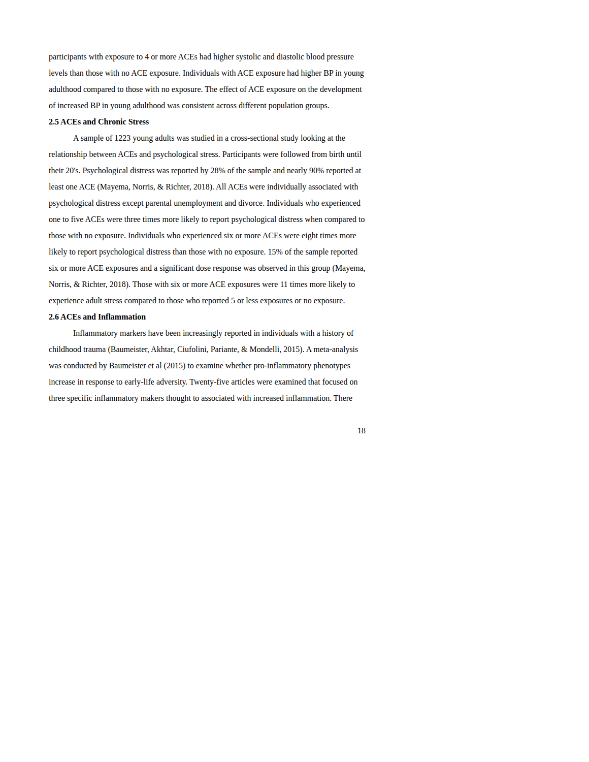participants with exposure to 4 or more ACEs had higher systolic and diastolic blood pressure levels than those with no ACE exposure. Individuals with ACE exposure had higher BP in young adulthood compared to those with no exposure. The effect of ACE exposure on the development of increased BP in young adulthood was consistent across different population groups.
2.5 ACEs and Chronic Stress
A sample of 1223 young adults was studied in a cross-sectional study looking at the relationship between ACEs and psychological stress. Participants were followed from birth until their 20's. Psychological distress was reported by 28% of the sample and nearly 90% reported at least one ACE (Mayema, Norris, & Richter, 2018). All ACEs were individually associated with psychological distress except parental unemployment and divorce. Individuals who experienced one to five ACEs were three times more likely to report psychological distress when compared to those with no exposure. Individuals who experienced six or more ACEs were eight times more likely to report psychological distress than those with no exposure. 15% of the sample reported six or more ACE exposures and a significant dose response was observed in this group (Mayema, Norris, & Richter, 2018). Those with six or more ACE exposures were 11 times more likely to experience adult stress compared to those who reported 5 or less exposures or no exposure.
2.6 ACEs and Inflammation
Inflammatory markers have been increasingly reported in individuals with a history of childhood trauma (Baumeister, Akhtar, Ciufolini, Pariante, & Mondelli, 2015). A meta-analysis was conducted by Baumeister et al (2015) to examine whether pro-inflammatory phenotypes increase in response to early-life adversity. Twenty-five articles were examined that focused on three specific inflammatory makers thought to associated with increased inflammation. There
18